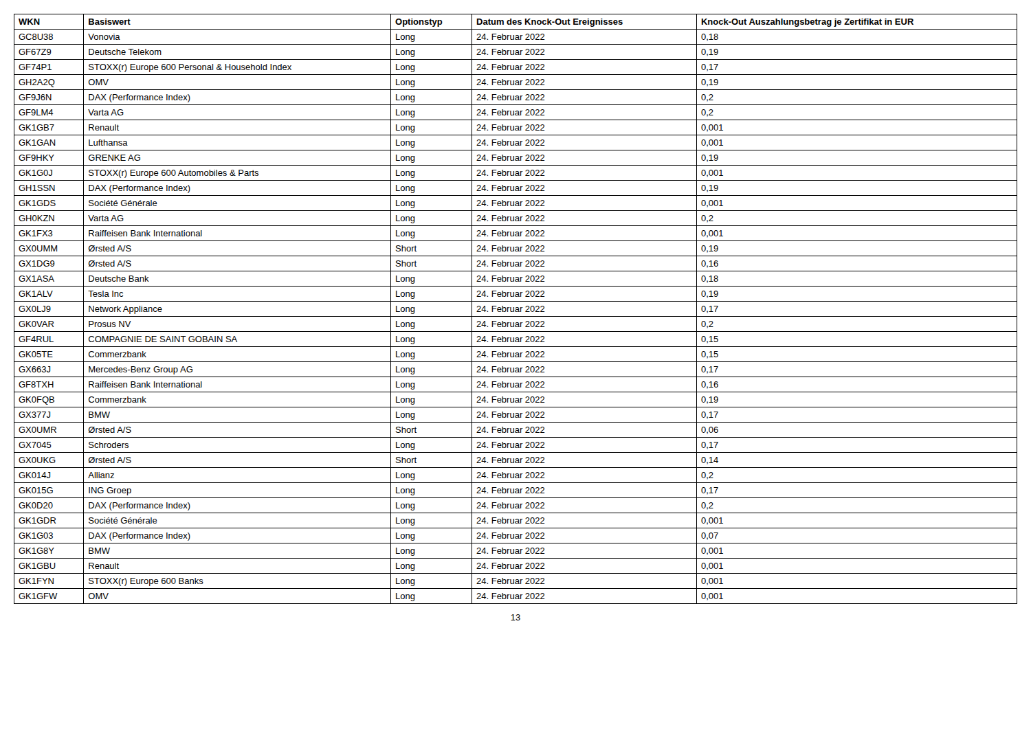| WKN | Basiswert | Optionstyp | Datum des Knock-Out Ereignisses | Knock-Out Auszahlungsbetrag je Zertifikat in EUR |
| --- | --- | --- | --- | --- |
| GC8U38 | Vonovia | Long | 24. Februar 2022 | 0,18 |
| GF67Z9 | Deutsche Telekom | Long | 24. Februar 2022 | 0,19 |
| GF74P1 | STOXX(r) Europe 600 Personal & Household Index | Long | 24. Februar 2022 | 0,17 |
| GH2A2Q | OMV | Long | 24. Februar 2022 | 0,19 |
| GF9J6N | DAX (Performance Index) | Long | 24. Februar 2022 | 0,2 |
| GF9LM4 | Varta AG | Long | 24. Februar 2022 | 0,2 |
| GK1GB7 | Renault | Long | 24. Februar 2022 | 0,001 |
| GK1GAN | Lufthansa | Long | 24. Februar 2022 | 0,001 |
| GF9HKY | GRENKE AG | Long | 24. Februar 2022 | 0,19 |
| GK1G0J | STOXX(r) Europe 600 Automobiles & Parts | Long | 24. Februar 2022 | 0,001 |
| GH1SSN | DAX (Performance Index) | Long | 24. Februar 2022 | 0,19 |
| GK1GDS | Société Générale | Long | 24. Februar 2022 | 0,001 |
| GH0KZN | Varta AG | Long | 24. Februar 2022 | 0,2 |
| GK1FX3 | Raiffeisen Bank International | Long | 24. Februar 2022 | 0,001 |
| GX0UMM | Ørsted A/S | Short | 24. Februar 2022 | 0,19 |
| GX1DG9 | Ørsted A/S | Short | 24. Februar 2022 | 0,16 |
| GX1ASA | Deutsche Bank | Long | 24. Februar 2022 | 0,18 |
| GK1ALV | Tesla Inc | Long | 24. Februar 2022 | 0,19 |
| GX0LJ9 | Network Appliance | Long | 24. Februar 2022 | 0,17 |
| GK0VAR | Prosus NV | Long | 24. Februar 2022 | 0,2 |
| GF4RUL | COMPAGNIE DE SAINT GOBAIN SA | Long | 24. Februar 2022 | 0,15 |
| GK05TE | Commerzbank | Long | 24. Februar 2022 | 0,15 |
| GX663J | Mercedes-Benz Group AG | Long | 24. Februar 2022 | 0,17 |
| GF8TXH | Raiffeisen Bank International | Long | 24. Februar 2022 | 0,16 |
| GK0FQB | Commerzbank | Long | 24. Februar 2022 | 0,19 |
| GX377J | BMW | Long | 24. Februar 2022 | 0,17 |
| GX0UMR | Ørsted A/S | Short | 24. Februar 2022 | 0,06 |
| GX7045 | Schroders | Long | 24. Februar 2022 | 0,17 |
| GX0UKG | Ørsted A/S | Short | 24. Februar 2022 | 0,14 |
| GK014J | Allianz | Long | 24. Februar 2022 | 0,2 |
| GK015G | ING Groep | Long | 24. Februar 2022 | 0,17 |
| GK0D20 | DAX (Performance Index) | Long | 24. Februar 2022 | 0,2 |
| GK1GDR | Société Générale | Long | 24. Februar 2022 | 0,001 |
| GK1G03 | DAX (Performance Index) | Long | 24. Februar 2022 | 0,07 |
| GK1G8Y | BMW | Long | 24. Februar 2022 | 0,001 |
| GK1GBU | Renault | Long | 24. Februar 2022 | 0,001 |
| GK1FYN | STOXX(r) Europe 600 Banks | Long | 24. Februar 2022 | 0,001 |
| GK1GFW | OMV | Long | 24. Februar 2022 | 0,001 |
13